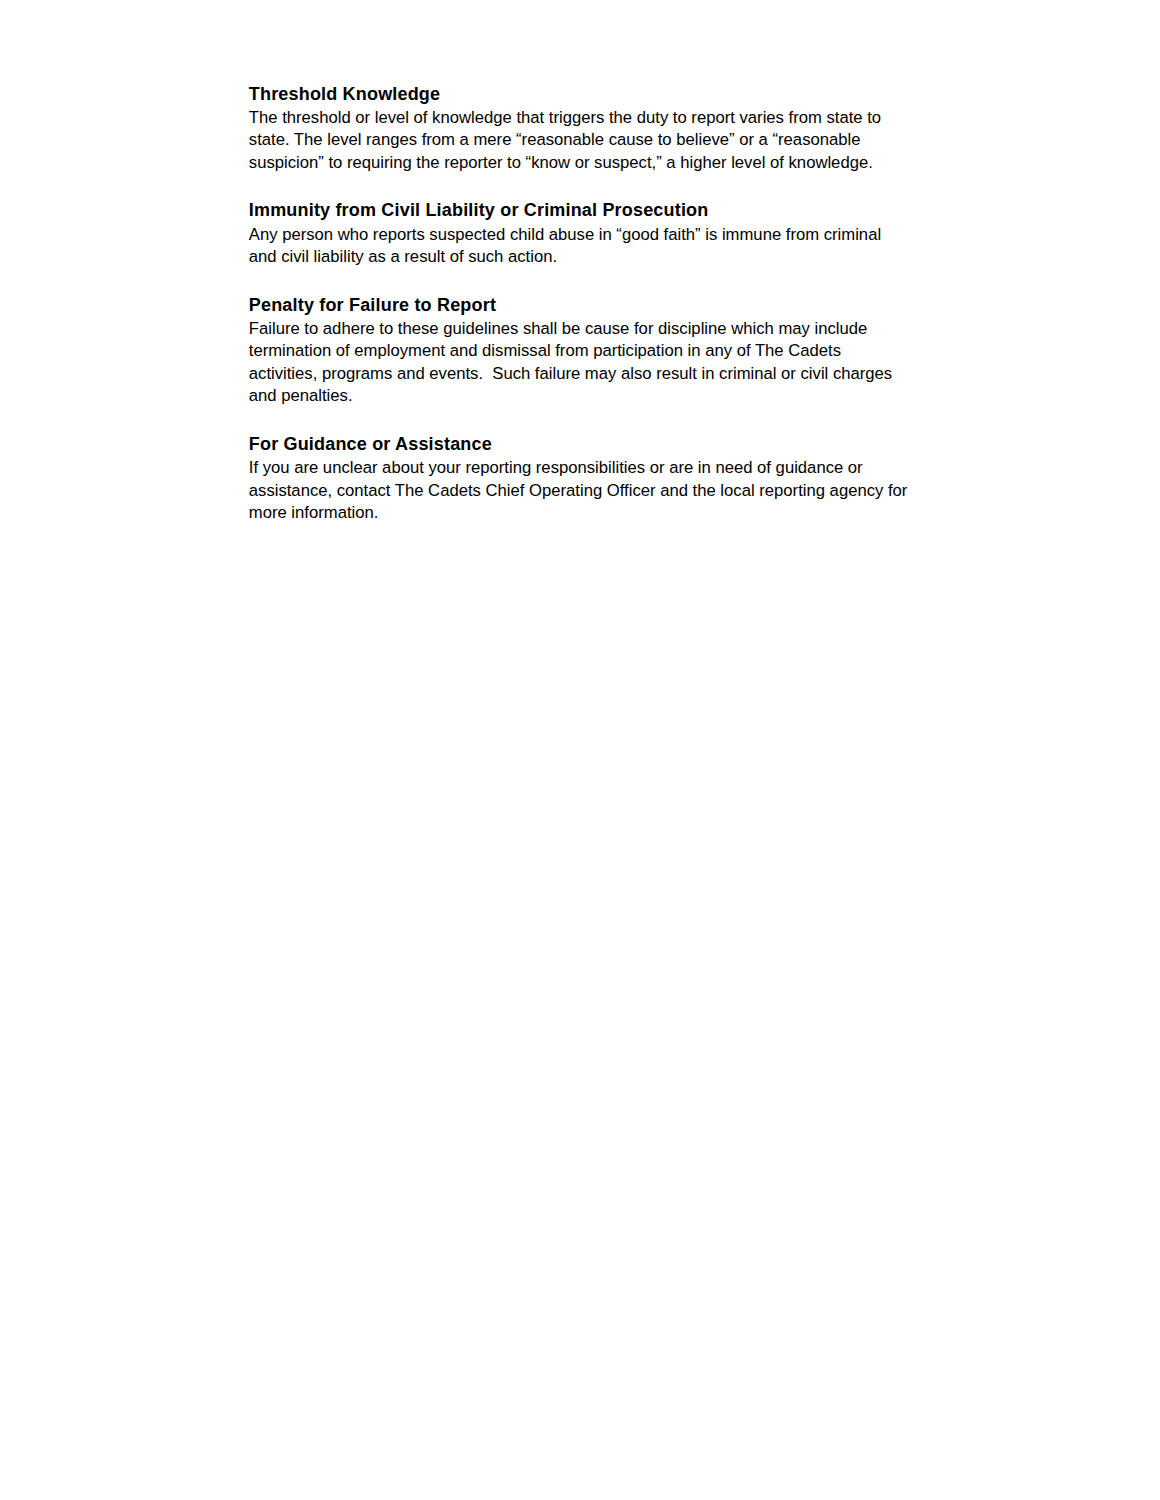Threshold Knowledge
The threshold or level of knowledge that triggers the duty to report varies from state to state. The level ranges from a mere “reasonable cause to believe” or a “reasonable suspicion” to requiring the reporter to “know or suspect,” a higher level of knowledge.
Immunity from Civil Liability or Criminal Prosecution
Any person who reports suspected child abuse in “good faith” is immune from criminal and civil liability as a result of such action.
Penalty for Failure to Report
Failure to adhere to these guidelines shall be cause for discipline which may include termination of employment and dismissal from participation in any of The Cadets activities, programs and events. Such failure may also result in criminal or civil charges and penalties.
For Guidance or Assistance
If you are unclear about your reporting responsibilities or are in need of guidance or assistance, contact The Cadets Chief Operating Officer and the local reporting agency for more information.